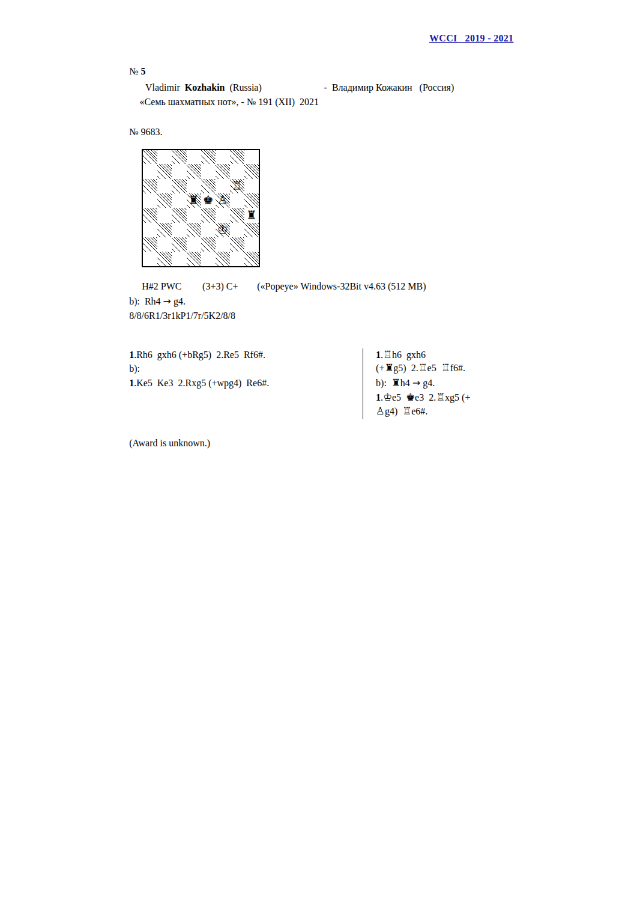WCCI 2019 - 2021
№ 5
Vladimir Kozhakin (Russia)
- Владимир Кожакин (Россия)
«Семь шахматных нот», - № 191 (XII) 2021
№ 9683.
| | | | | | | ♖ | |
| | | | ♜ | ♚ | ♙ | | |
| | | | | | | | ♜ |
| | | | | | ♔ | | |
H#2 PWC(3+3) C+(«Popeye» Windows-32Bit v4.63 (512 MB)
b): Rh4 → g4.
8/8/6R1/3r1kP1/7r/5K2/8/8
1.Rh6 gxh6 (+bRg5) 2.Re5 Rf6#.
b):
1.Ke5 Ke3 2.Rxg5 (+wpg4) Re6#.
1.♖h6 gxh6 (+♜g5) 2.♖e5 ♖f6#.
b): ♜h4 → g4.
1.♔e5 ♚e3 2.♖xg5 (+ ♙g4) ♖e6#.
(Award is unknown.)